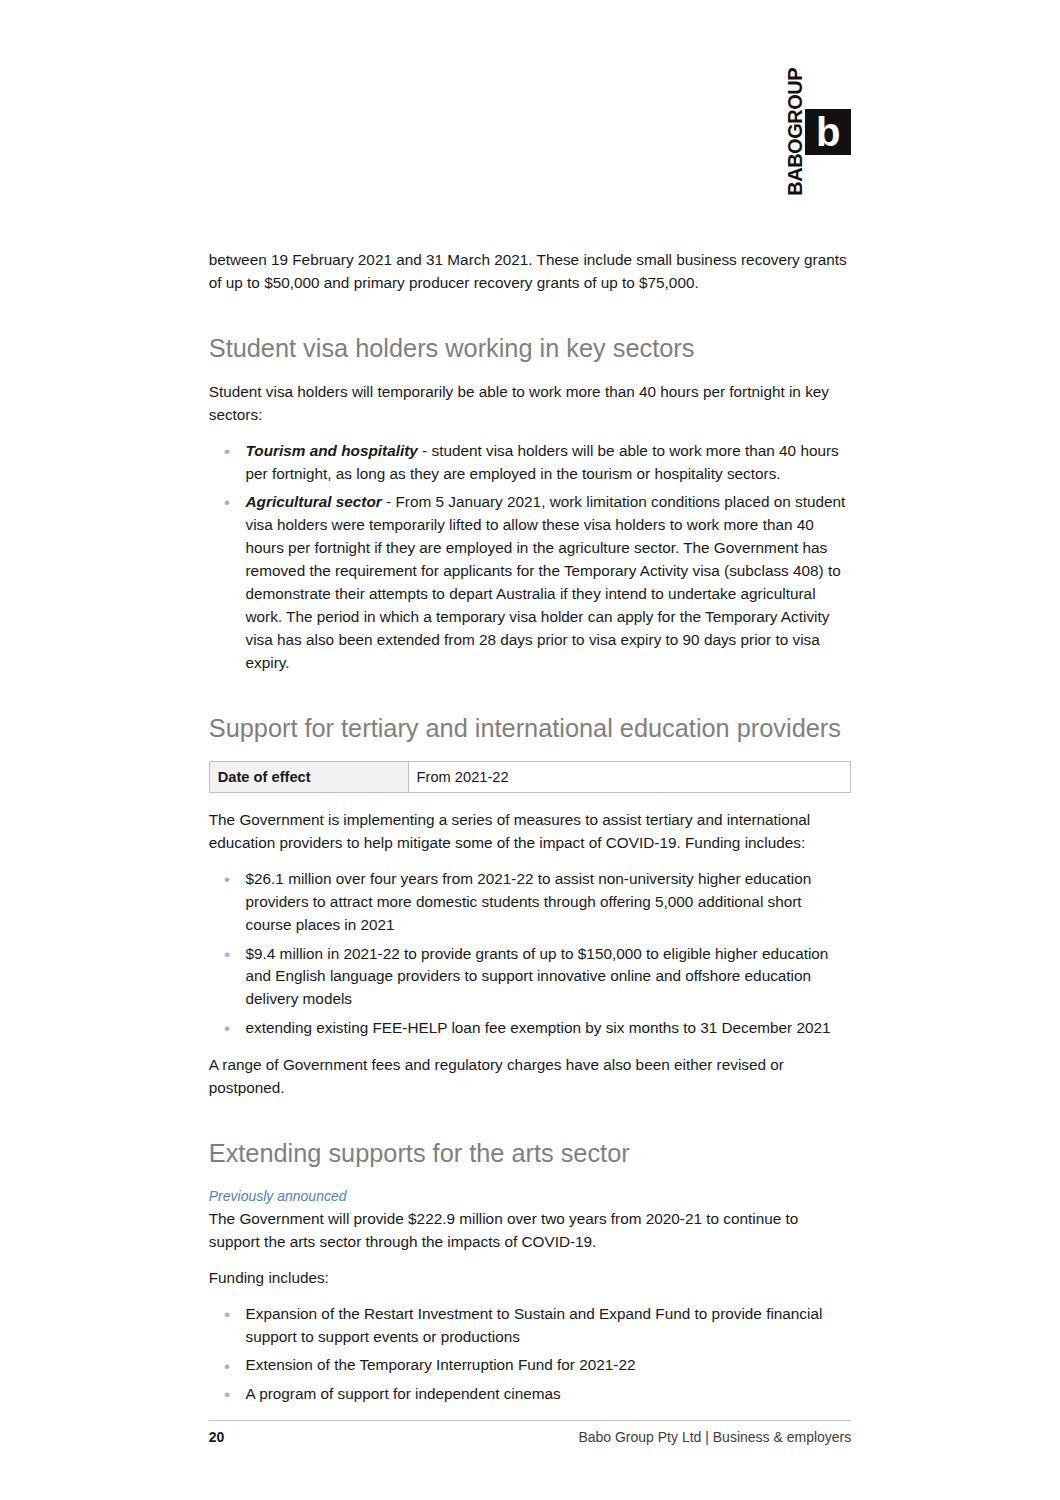BABOGROUP
b
between 19 February 2021 and 31 March 2021. These include small business recovery grants of up to $50,000 and primary producer recovery grants of up to $75,000.
Student visa holders working in key sectors
Student visa holders will temporarily be able to work more than 40 hours per fortnight in key sectors:
Tourism and hospitality - student visa holders will be able to work more than 40 hours per fortnight, as long as they are employed in the tourism or hospitality sectors.
Agricultural sector - From 5 January 2021, work limitation conditions placed on student visa holders were temporarily lifted to allow these visa holders to work more than 40 hours per fortnight if they are employed in the agriculture sector. The Government has removed the requirement for applicants for the Temporary Activity visa (subclass 408) to demonstrate their attempts to depart Australia if they intend to undertake agricultural work. The period in which a temporary visa holder can apply for the Temporary Activity visa has also been extended from 28 days prior to visa expiry to 90 days prior to visa expiry.
Support for tertiary and international education providers
| Date of effect | From 2021-22 |
The Government is implementing a series of measures to assist tertiary and international education providers to help mitigate some of the impact of COVID-19. Funding includes:
$26.1 million over four years from 2021-22 to assist non-university higher education providers to attract more domestic students through offering 5,000 additional short course places in 2021
$9.4 million in 2021-22 to provide grants of up to $150,000 to eligible higher education and English language providers to support innovative online and offshore education delivery models
extending existing FEE-HELP loan fee exemption by six months to 31 December 2021
A range of Government fees and regulatory charges have also been either revised or postponed.
Extending supports for the arts sector
Previously announced
The Government will provide $222.9 million over two years from 2020-21 to continue to support the arts sector through the impacts of COVID-19.
Funding includes:
Expansion of the Restart Investment to Sustain and Expand Fund to provide financial support to support events or productions
Extension of the Temporary Interruption Fund for 2021-22
A program of support for independent cinemas
20 Babo Group Pty Ltd | Business & employers